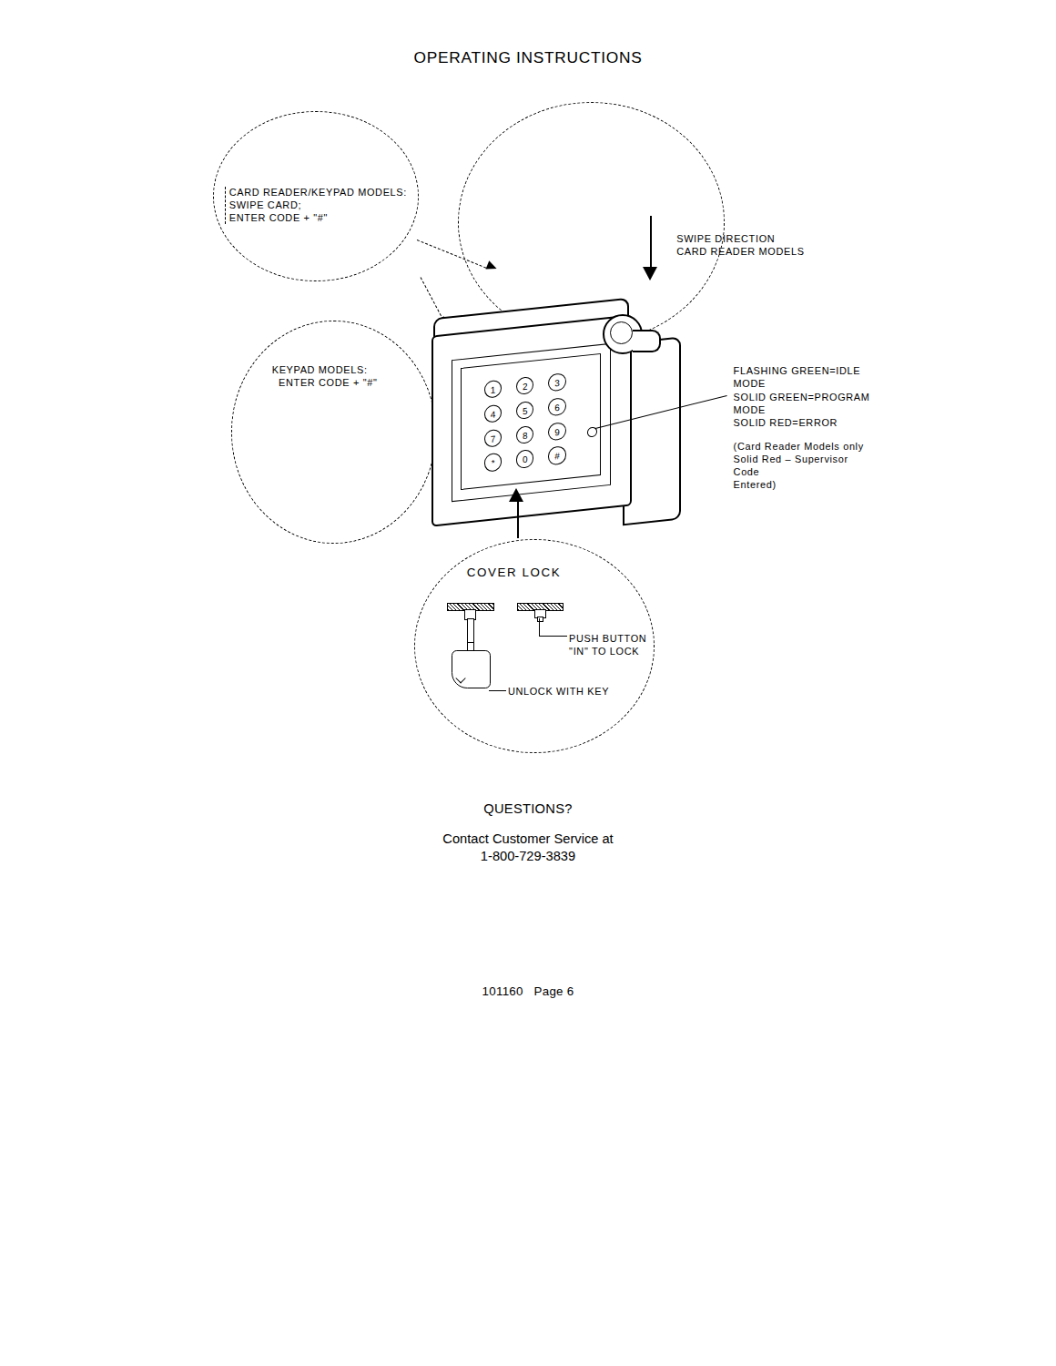OPERATING INSTRUCTIONS
CARD READER/KEYPAD MODELS:
SWIPE CARD;
ENTER CODE + "#"
SWIPE DIRECTION
CARD READER MODELS
KEYPAD MODELS:
ENTER CODE + "#"
| 1 | 2 | 3 |
| 4 | 5 | 6 |
| 7 | 8 | 9 |
| * | 0 | # |
FLASHING GREEN=IDLE MODE
SOLID GREEN=PROGRAM MODE
SOLID RED=ERROR (Card Reader Models only
Solid Red – Supervisor
Code
Entered)
COVER LOCK
PUSH BUTTON
"IN" TO LOCK
UNLOCK WITH KEY
QUESTIONS?
Contact Customer Service at
1-800-729-3839
101160 Page 6